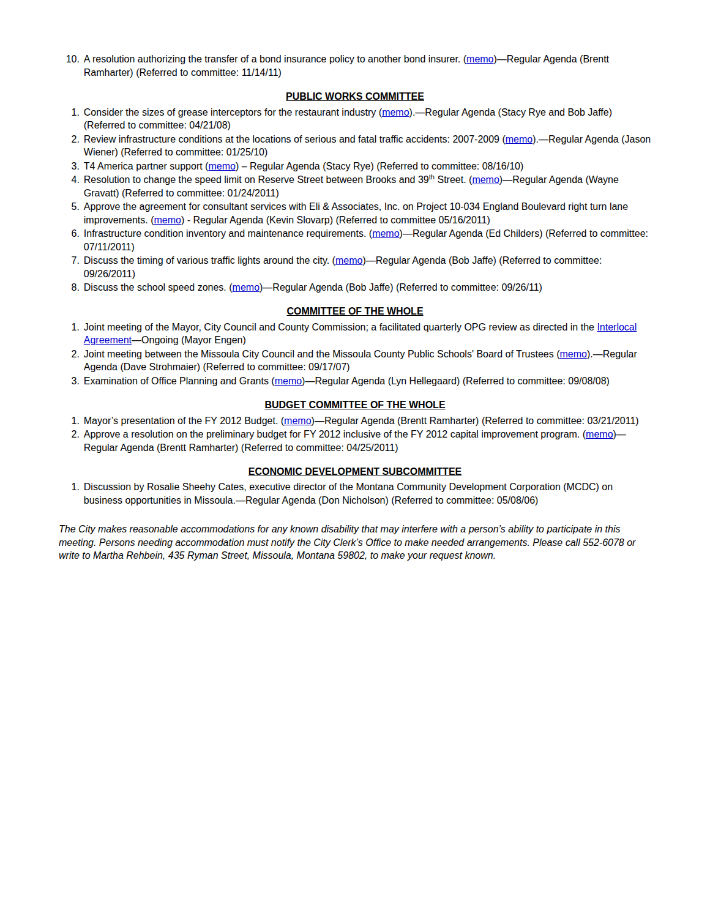A resolution authorizing the transfer of a bond insurance policy to another bond insurer. (memo)—Regular Agenda (Brentt Ramharter) (Referred to committee: 11/14/11)
PUBLIC WORKS COMMITTEE
Consider the sizes of grease interceptors for the restaurant industry (memo).—Regular Agenda (Stacy Rye and Bob Jaffe) (Referred to committee: 04/21/08)
Review infrastructure conditions at the locations of serious and fatal traffic accidents: 2007-2009 (memo).—Regular Agenda (Jason Wiener) (Referred to committee: 01/25/10)
T4 America partner support (memo) – Regular Agenda (Stacy Rye) (Referred to committee: 08/16/10)
Resolution to change the speed limit on Reserve Street between Brooks and 39th Street. (memo)—Regular Agenda (Wayne Gravatt) (Referred to committee: 01/24/2011)
Approve the agreement for consultant services with Eli & Associates, Inc. on Project 10-034 England Boulevard right turn lane improvements. (memo) - Regular Agenda (Kevin Slovarp) (Referred to committee 05/16/2011)
Infrastructure condition inventory and maintenance requirements. (memo)—Regular Agenda (Ed Childers) (Referred to committee: 07/11/2011)
Discuss the timing of various traffic lights around the city. (memo)—Regular Agenda (Bob Jaffe) (Referred to committee: 09/26/2011)
Discuss the school speed zones. (memo)—Regular Agenda (Bob Jaffe) (Referred to committee: 09/26/11)
COMMITTEE OF THE WHOLE
Joint meeting of the Mayor, City Council and County Commission; a facilitated quarterly OPG review as directed in the Interlocal Agreement—Ongoing (Mayor Engen)
Joint meeting between the Missoula City Council and the Missoula County Public Schools' Board of Trustees (memo).—Regular Agenda (Dave Strohmaier) (Referred to committee: 09/17/07)
Examination of Office Planning and Grants (memo)—Regular Agenda (Lyn Hellegaard) (Referred to committee: 09/08/08)
BUDGET COMMITTEE OF THE WHOLE
Mayor’s presentation of the FY 2012 Budget. (memo)—Regular Agenda (Brentt Ramharter) (Referred to committee: 03/21/2011)
Approve a resolution on the preliminary budget for FY 2012 inclusive of the FY 2012 capital improvement program. (memo)—Regular Agenda (Brentt Ramharter) (Referred to committee: 04/25/2011)
ECONOMIC DEVELOPMENT SUBCOMMITTEE
Discussion by Rosalie Sheehy Cates, executive director of the Montana Community Development Corporation (MCDC) on business opportunities in Missoula.—Regular Agenda (Don Nicholson) (Referred to committee: 05/08/06)
The City makes reasonable accommodations for any known disability that may interfere with a person’s ability to participate in this meeting. Persons needing accommodation must notify the City Clerk’s Office to make needed arrangements. Please call 552-6078 or write to Martha Rehbein, 435 Ryman Street, Missoula, Montana 59802, to make your request known.